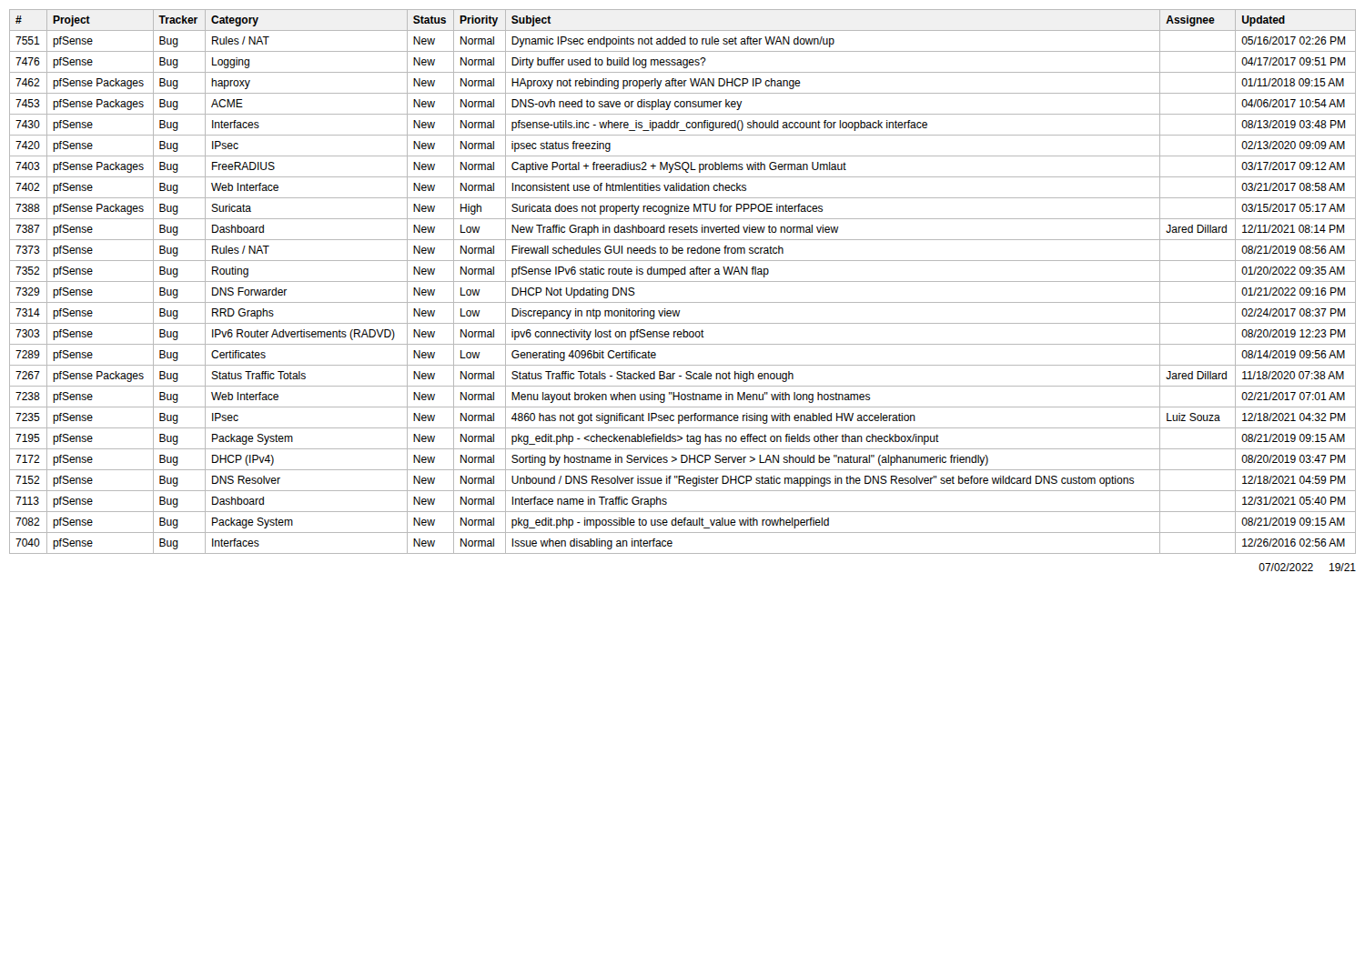| # | Project | Tracker | Category | Status | Priority | Subject | Assignee | Updated |
| --- | --- | --- | --- | --- | --- | --- | --- | --- |
| 7551 | pfSense | Bug | Rules / NAT | New | Normal | Dynamic IPsec endpoints not added to rule set after WAN down/up | | 05/16/2017 02:26 PM |
| 7476 | pfSense | Bug | Logging | New | Normal | Dirty buffer used to build log messages? | | 04/17/2017 09:51 PM |
| 7462 | pfSense Packages | Bug | haproxy | New | Normal | HAproxy not rebinding properly after WAN DHCP IP change | | 01/11/2018 09:15 AM |
| 7453 | pfSense Packages | Bug | ACME | New | Normal | DNS-ovh need to save or display consumer key | | 04/06/2017 10:54 AM |
| 7430 | pfSense | Bug | Interfaces | New | Normal | pfsense-utils.inc - where_is_ipaddr_configured() should account for loopback interface | | 08/13/2019 03:48 PM |
| 7420 | pfSense | Bug | IPsec | New | Normal | ipsec status freezing | | 02/13/2020 09:09 AM |
| 7403 | pfSense Packages | Bug | FreeRADIUS | New | Normal | Captive Portal + freeradius2 + MySQL problems with German Umlaut | | 03/17/2017 09:12 AM |
| 7402 | pfSense | Bug | Web Interface | New | Normal | Inconsistent use of htmlentities validation checks | | 03/21/2017 08:58 AM |
| 7388 | pfSense Packages | Bug | Suricata | New | High | Suricata does not property recognize MTU for PPPOE interfaces | | 03/15/2017 05:17 AM |
| 7387 | pfSense | Bug | Dashboard | New | Low | New Traffic Graph in dashboard resets inverted view to normal view | Jared Dillard | 12/11/2021 08:14 PM |
| 7373 | pfSense | Bug | Rules / NAT | New | Normal | Firewall schedules GUI needs to be redone from scratch | | 08/21/2019 08:56 AM |
| 7352 | pfSense | Bug | Routing | New | Normal | pfSense IPv6 static route is dumped after a WAN flap | | 01/20/2022 09:35 AM |
| 7329 | pfSense | Bug | DNS Forwarder | New | Low | DHCP Not Updating DNS | | 01/21/2022 09:16 PM |
| 7314 | pfSense | Bug | RRD Graphs | New | Low | Discrepancy in ntp monitoring view | | 02/24/2017 08:37 PM |
| 7303 | pfSense | Bug | IPv6 Router Advertisements (RADVD) | New | Normal | ipv6 connectivity lost on pfSense reboot | | 08/20/2019 12:23 PM |
| 7289 | pfSense | Bug | Certificates | New | Low | Generating 4096bit Certificate | | 08/14/2019 09:56 AM |
| 7267 | pfSense Packages | Bug | Status Traffic Totals | New | Normal | Status Traffic Totals - Stacked Bar - Scale not high enough | Jared Dillard | 11/18/2020 07:38 AM |
| 7238 | pfSense | Bug | Web Interface | New | Normal | Menu layout broken when using "Hostname in Menu" with long hostnames | | 02/21/2017 07:01 AM |
| 7235 | pfSense | Bug | IPsec | New | Normal | 4860 has not got significant IPsec performance rising with enabled HW acceleration | Luiz Souza | 12/18/2021 04:32 PM |
| 7195 | pfSense | Bug | Package System | New | Normal | pkg_edit.php - <checkenablefields> tag has no effect on fields other than checkbox/input | | 08/21/2019 09:15 AM |
| 7172 | pfSense | Bug | DHCP (IPv4) | New | Normal | Sorting by hostname in Services > DHCP Server > LAN should be "natural" (alphanumeric friendly) | | 08/20/2019 03:47 PM |
| 7152 | pfSense | Bug | DNS Resolver | New | Normal | Unbound / DNS Resolver issue if "Register DHCP static mappings in the DNS Resolver" set before wildcard DNS custom options | | 12/18/2021 04:59 PM |
| 7113 | pfSense | Bug | Dashboard | New | Normal | Interface name in Traffic Graphs | | 12/31/2021 05:40 PM |
| 7082 | pfSense | Bug | Package System | New | Normal | pkg_edit.php - impossible to use default_value with rowhelperfield | | 08/21/2019 09:15 AM |
| 7040 | pfSense | Bug | Interfaces | New | Normal | Issue when disabling an interface | | 12/26/2016 02:56 AM |
07/02/2022 19/21